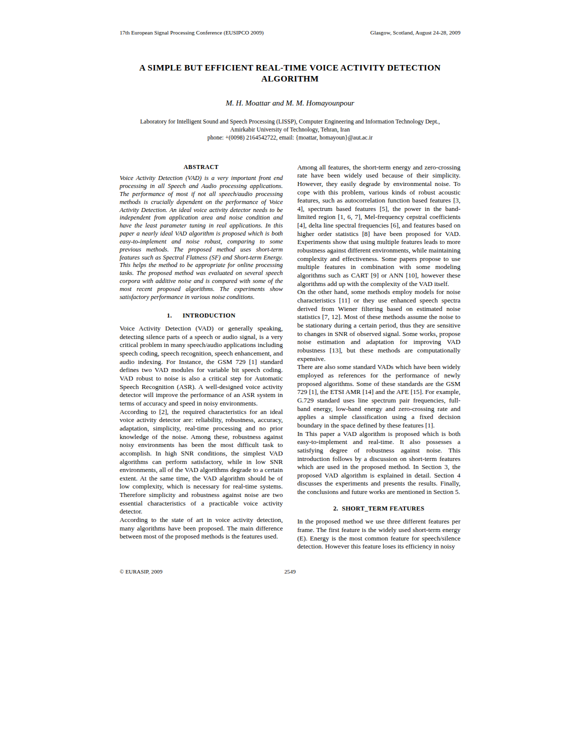17th European Signal Processing Conference (EUSIPCO 2009) Glasgow, Scotland, August 24-28, 2009
A SIMPLE BUT EFFICIENT REAL-TIME VOICE ACTIVITY DETECTION
ALGORITHM
M. H. Moattar and M. M. Homayounpour
Laboratory for Intelligent Sound and Speech Processing (LISSP), Computer Engineering and Information Technology Dept.,
Amirkabir University of Technology, Tehran, Iran
phone: +(0098) 2164542722, email: {moattar, homayoun}@aut.ac.ir
ABSTRACT
Voice Activity Detection (VAD) is a very important front end processing in all Speech and Audio processing applications. The performance of most if not all speech/audio processing methods is crucially dependent on the performance of Voice Activity Detection. An ideal voice activity detector needs to be independent from application area and noise condition and have the least parameter tuning in real applications. In this paper a nearly ideal VAD algorithm is proposed which is both easy-to-implement and noise robust, comparing to some previous methods. The proposed method uses short-term features such as Spectral Flatness (SF) and Short-term Energy. This helps the method to be appropriate for online processing tasks. The proposed method was evaluated on several speech corpora with additive noise and is compared with some of the most recent proposed algorithms. The experiments show satisfactory performance in various noise conditions.
1. INTRODUCTION
Voice Activity Detection (VAD) or generally speaking, detecting silence parts of a speech or audio signal, is a very critical problem in many speech/audio applications including speech coding, speech recognition, speech enhancement, and audio indexing. For Instance, the GSM 729 [1] standard defines two VAD modules for variable bit speech coding. VAD robust to noise is also a critical step for Automatic Speech Recognition (ASR). A well-designed voice activity detector will improve the performance of an ASR system in terms of accuracy and speed in noisy environments.
According to [2], the required characteristics for an ideal voice activity detector are: reliability, robustness, accuracy, adaptation, simplicity, real-time processing and no prior knowledge of the noise. Among these, robustness against noisy environments has been the most difficult task to accomplish. In high SNR conditions, the simplest VAD algorithms can perform satisfactory, while in low SNR environments, all of the VAD algorithms degrade to a certain extent. At the same time, the VAD algorithm should be of low complexity, which is necessary for real-time systems. Therefore simplicity and robustness against noise are two essential characteristics of a practicable voice activity detector.
According to the state of art in voice activity detection, many algorithms have been proposed. The main difference between most of the proposed methods is the features used.
Among all features, the short-term energy and zero-crossing rate have been widely used because of their simplicity. However, they easily degrade by environmental noise. To cope with this problem, various kinds of robust acoustic features, such as autocorrelation function based features [3, 4], spectrum based features [5], the power in the band-limited region [1, 6, 7], Mel-frequency cepstral coefficients [4], delta line spectral frequencies [6], and features based on higher order statistics [8] have been proposed for VAD. Experiments show that using multiple features leads to more robustness against different environments, while maintaining complexity and effectiveness. Some papers propose to use multiple features in combination with some modeling algorithms such as CART [9] or ANN [10], however these algorithms add up with the complexity of the VAD itself.
On the other hand, some methods employ models for noise characteristics [11] or they use enhanced speech spectra derived from Wiener filtering based on estimated noise statistics [7, 12]. Most of these methods assume the noise to be stationary during a certain period, thus they are sensitive to changes in SNR of observed signal. Some works, propose noise estimation and adaptation for improving VAD robustness [13], but these methods are computationally expensive.
There are also some standard VADs which have been widely employed as references for the performance of newly proposed algorithms. Some of these standards are the GSM 729 [1], the ETSI AMR [14] and the AFE [15]. For example, G.729 standard uses line spectrum pair frequencies, full-band energy, low-band energy and zero-crossing rate and applies a simple classification using a fixed decision boundary in the space defined by these features [1].
In This paper a VAD algorithm is proposed which is both easy-to-implement and real-time. It also possesses a satisfying degree of robustness against noise. This introduction follows by a discussion on short-term features which are used in the proposed method. In Section 3, the proposed VAD algorithm is explained in detail. Section 4 discusses the experiments and presents the results. Finally, the conclusions and future works are mentioned in Section 5.
2. SHORT_TERM FEATURES
In the proposed method we use three different features per frame. The first feature is the widely used short-term energy (E). Energy is the most common feature for speech/silence detection. However this feature loses its efficiency in noisy
© EURASIP, 2009
2549